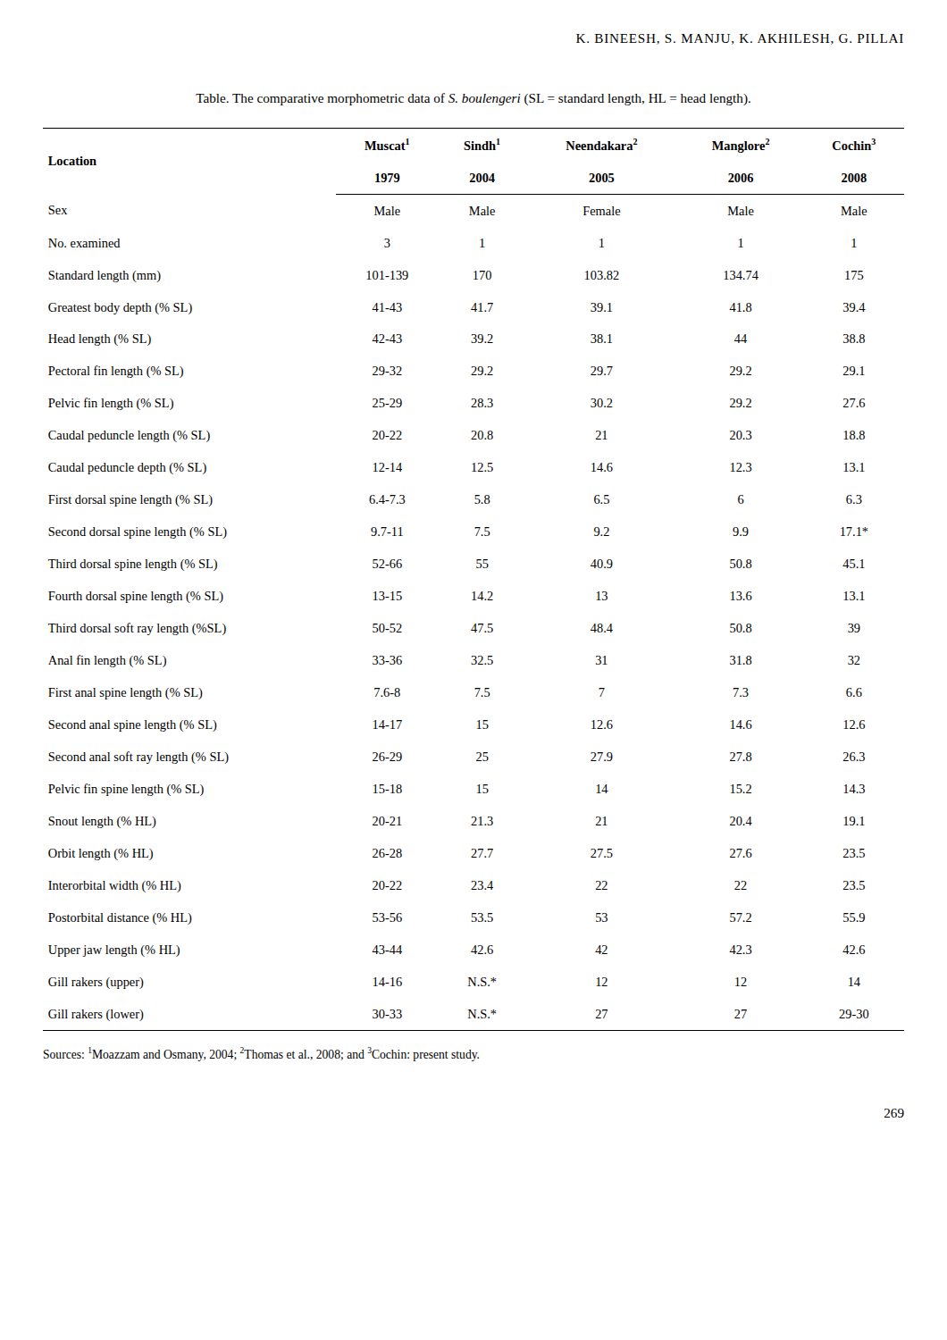K. BINEESH, S. MANJU, K. AKHILESH, G. PILLAI
Table. The comparative morphometric data of S. boulengeri (SL = standard length, HL = head length).
| Location | Muscat 1 | Sindh 1 | Neendakara 2 | Manglore 2 | Cochin 3 |
| --- | --- | --- | --- | --- | --- |
| 1979 | 2004 | 2005 | 2006 | 2008 |
| Sex | Male | Male | Female | Male | Male |
| No. examined | 3 | 1 | 1 | 1 | 1 |
| Standard length (mm) | 101-139 | 170 | 103.82 | 134.74 | 175 |
| Greatest body depth (% SL) | 41-43 | 41.7 | 39.1 | 41.8 | 39.4 |
| Head length (% SL) | 42-43 | 39.2 | 38.1 | 44 | 38.8 |
| Pectoral fin length (% SL) | 29-32 | 29.2 | 29.7 | 29.2 | 29.1 |
| Pelvic fin length (% SL) | 25-29 | 28.3 | 30.2 | 29.2 | 27.6 |
| Caudal peduncle length (% SL) | 20-22 | 20.8 | 21 | 20.3 | 18.8 |
| Caudal peduncle depth (% SL) | 12-14 | 12.5 | 14.6 | 12.3 | 13.1 |
| First dorsal spine length (% SL) | 6.4-7.3 | 5.8 | 6.5 | 6 | 6.3 |
| Second dorsal spine length (% SL) | 9.7-11 | 7.5 | 9.2 | 9.9 | 17.1* |
| Third dorsal spine length (% SL) | 52-66 | 55 | 40.9 | 50.8 | 45.1 |
| Fourth dorsal spine length (% SL) | 13-15 | 14.2 | 13 | 13.6 | 13.1 |
| Third dorsal soft ray length (%SL) | 50-52 | 47.5 | 48.4 | 50.8 | 39 |
| Anal fin length (% SL) | 33-36 | 32.5 | 31 | 31.8 | 32 |
| First anal spine length (% SL) | 7.6-8 | 7.5 | 7 | 7.3 | 6.6 |
| Second anal spine length (% SL) | 14-17 | 15 | 12.6 | 14.6 | 12.6 |
| Second anal soft ray length (% SL) | 26-29 | 25 | 27.9 | 27.8 | 26.3 |
| Pelvic fin spine length (% SL) | 15-18 | 15 | 14 | 15.2 | 14.3 |
| Snout length (% HL) | 20-21 | 21.3 | 21 | 20.4 | 19.1 |
| Orbit length (% HL) | 26-28 | 27.7 | 27.5 | 27.6 | 23.5 |
| Interorbital width (% HL) | 20-22 | 23.4 | 22 | 22 | 23.5 |
| Postorbital distance (% HL) | 53-56 | 53.5 | 53 | 57.2 | 55.9 |
| Upper jaw length (% HL) | 43-44 | 42.6 | 42 | 42.3 | 42.6 |
| Gill rakers (upper) | 14-16 | N.S.* | 12 | 12 | 14 |
| Gill rakers (lower) | 30-33 | N.S.* | 27 | 27 | 29-30 |
Sources: 1Moazzam and Osmany, 2004; 2Thomas et al., 2008; and 3Cochin: present study.
269